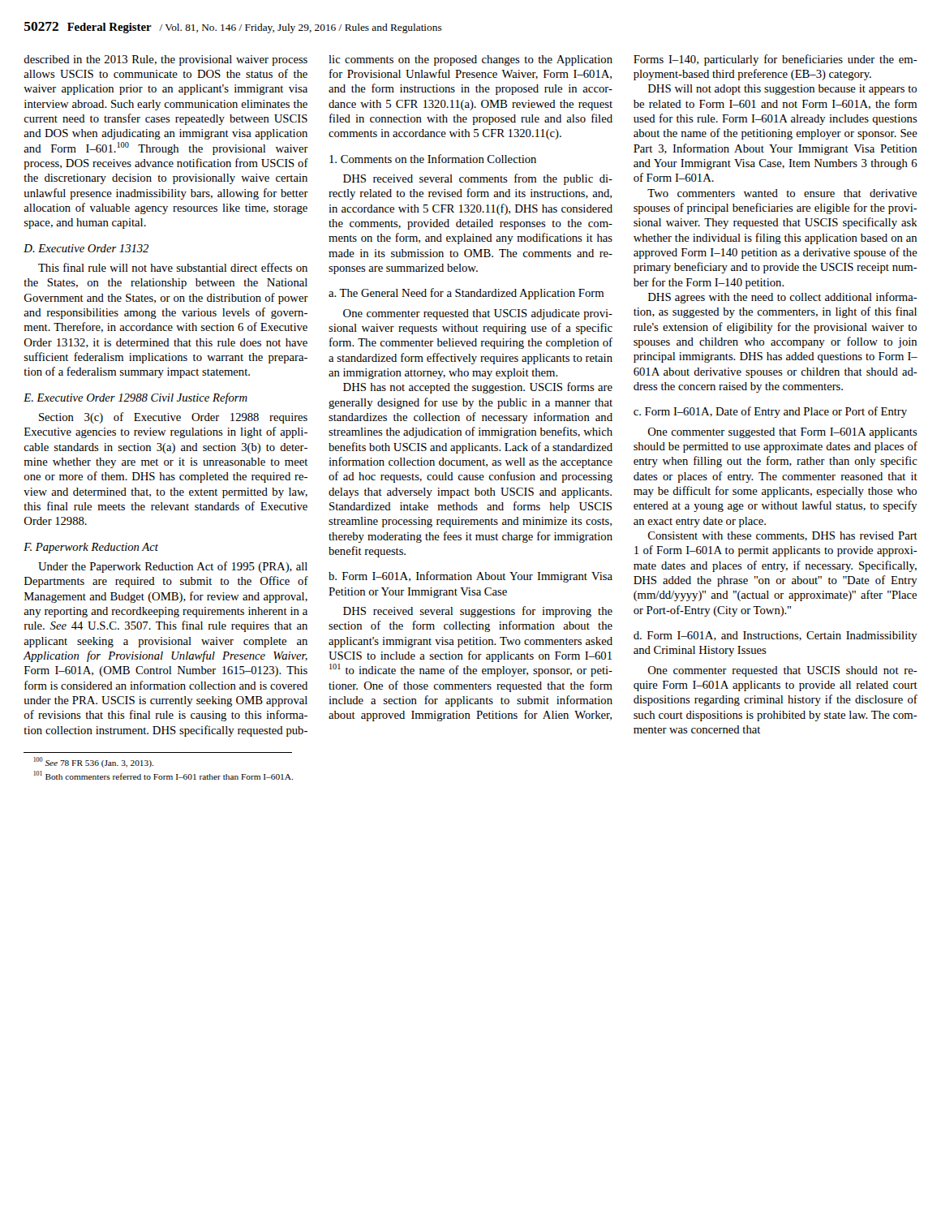50272 Federal Register / Vol. 81, No. 146 / Friday, July 29, 2016 / Rules and Regulations
described in the 2013 Rule, the provisional waiver process allows USCIS to communicate to DOS the status of the waiver application prior to an applicant's immigrant visa interview abroad. Such early communication eliminates the current need to transfer cases repeatedly between USCIS and DOS when adjudicating an immigrant visa application and Form I–601.100 Through the provisional waiver process, DOS receives advance notification from USCIS of the discretionary decision to provisionally waive certain unlawful presence inadmissibility bars, allowing for better allocation of valuable agency resources like time, storage space, and human capital.
D. Executive Order 13132
This final rule will not have substantial direct effects on the States, on the relationship between the National Government and the States, or on the distribution of power and responsibilities among the various levels of government. Therefore, in accordance with section 6 of Executive Order 13132, it is determined that this rule does not have sufficient federalism implications to warrant the preparation of a federalism summary impact statement.
E. Executive Order 12988 Civil Justice Reform
Section 3(c) of Executive Order 12988 requires Executive agencies to review regulations in light of applicable standards in section 3(a) and section 3(b) to determine whether they are met or it is unreasonable to meet one or more of them. DHS has completed the required review and determined that, to the extent permitted by law, this final rule meets the relevant standards of Executive Order 12988.
F. Paperwork Reduction Act
Under the Paperwork Reduction Act of 1995 (PRA), all Departments are required to submit to the Office of Management and Budget (OMB), for review and approval, any reporting and recordkeeping requirements inherent in a rule. See 44 U.S.C. 3507. This final rule requires that an applicant seeking a provisional waiver complete an Application for Provisional Unlawful Presence Waiver, Form I–601A, (OMB Control Number 1615–0123). This form is considered an information collection and is covered under the PRA. USCIS is currently seeking OMB approval of revisions that this final rule is causing to this information collection instrument. DHS specifically requested public comments on the proposed changes to the Application for Provisional Unlawful Presence Waiver, Form I–601A, and the form instructions in the proposed rule in accordance with 5 CFR 1320.11(a). OMB reviewed the request filed in connection with the proposed rule and also filed comments in accordance with 5 CFR 1320.11(c).
1. Comments on the Information Collection
DHS received several comments from the public directly related to the revised form and its instructions, and, in accordance with 5 CFR 1320.11(f), DHS has considered the comments, provided detailed responses to the comments on the form, and explained any modifications it has made in its submission to OMB. The comments and responses are summarized below.
a. The General Need for a Standardized Application Form
One commenter requested that USCIS adjudicate provisional waiver requests without requiring use of a specific form. The commenter believed requiring the completion of a standardized form effectively requires applicants to retain an immigration attorney, who may exploit them.
DHS has not accepted the suggestion. USCIS forms are generally designed for use by the public in a manner that standardizes the collection of necessary information and streamlines the adjudication of immigration benefits, which benefits both USCIS and applicants. Lack of a standardized information collection document, as well as the acceptance of ad hoc requests, could cause confusion and processing delays that adversely impact both USCIS and applicants. Standardized intake methods and forms help USCIS streamline processing requirements and minimize its costs, thereby moderating the fees it must charge for immigration benefit requests.
b. Form I–601A, Information About Your Immigrant Visa Petition or Your Immigrant Visa Case
DHS received several suggestions for improving the section of the form collecting information about the applicant's immigrant visa petition. Two commenters asked USCIS to include a section for applicants on Form I–601 101 to indicate the name of the employer, sponsor, or petitioner. One of those commenters requested that the form include a section for applicants to submit information about approved Immigration Petitions for Alien Worker, Forms I–140, particularly for beneficiaries under the employment-based third preference (EB–3) category.
DHS will not adopt this suggestion because it appears to be related to Form I–601 and not Form I–601A, the form used for this rule. Form I–601A already includes questions about the name of the petitioning employer or sponsor. See Part 3, Information About Your Immigrant Visa Petition and Your Immigrant Visa Case, Item Numbers 3 through 6 of Form I–601A.
Two commenters wanted to ensure that derivative spouses of principal beneficiaries are eligible for the provisional waiver. They requested that USCIS specifically ask whether the individual is filing this application based on an approved Form I–140 petition as a derivative spouse of the primary beneficiary and to provide the USCIS receipt number for the Form I–140 petition.
DHS agrees with the need to collect additional information, as suggested by the commenters, in light of this final rule's extension of eligibility for the provisional waiver to spouses and children who accompany or follow to join principal immigrants. DHS has added questions to Form I–601A about derivative spouses or children that should address the concern raised by the commenters.
c. Form I–601A, Date of Entry and Place or Port of Entry
One commenter suggested that Form I–601A applicants should be permitted to use approximate dates and places of entry when filling out the form, rather than only specific dates or places of entry. The commenter reasoned that it may be difficult for some applicants, especially those who entered at a young age or without lawful status, to specify an exact entry date or place.
Consistent with these comments, DHS has revised Part 1 of Form I–601A to permit applicants to provide approximate dates and places of entry, if necessary. Specifically, DHS added the phrase ''on or about'' to ''Date of Entry (mm/dd/yyyy)'' and ''(actual or approximate)'' after ''Place or Port-of-Entry (City or Town).''
d. Form I–601A, and Instructions, Certain Inadmissibility and Criminal History Issues
One commenter requested that USCIS should not require Form I–601A applicants to provide all related court dispositions regarding criminal history if the disclosure of such court dispositions is prohibited by state law. The commenter was concerned that
100 See 78 FR 536 (Jan. 3, 2013).
101 Both commenters referred to Form I–601 rather than Form I–601A.